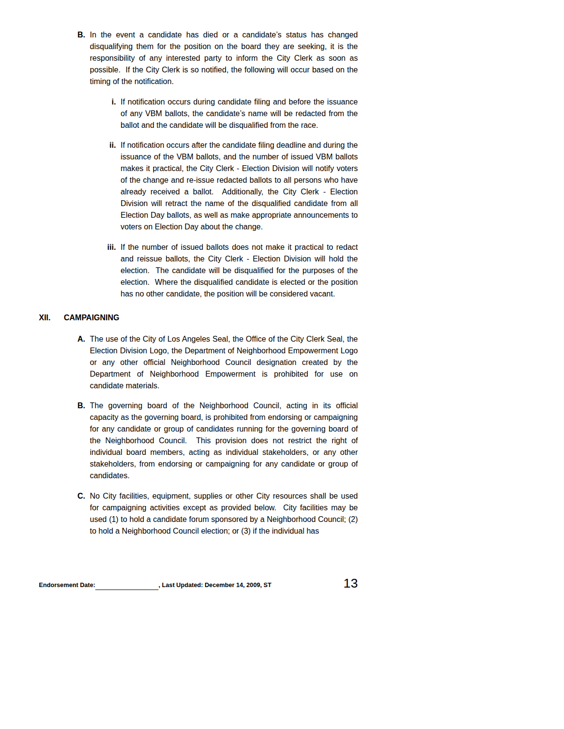B.
In the event a candidate has died or a candidate’s status has changed disqualifying them for the position on the board they are seeking, it is the responsibility of any interested party to inform the City Clerk as soon as possible. If the City Clerk is so notified, the following will occur based on the timing of the notification.
i.
If notification occurs during candidate filing and before the issuance of any VBM ballots, the candidate’s name will be redacted from the ballot and the candidate will be disqualified from the race.
ii.
If notification occurs after the candidate filing deadline and during the issuance of the VBM ballots, and the number of issued VBM ballots makes it practical, the City Clerk - Election Division will notify voters of the change and re-issue redacted ballots to all persons who have already received a ballot. Additionally, the City Clerk - Election Division will retract the name of the disqualified candidate from all Election Day ballots, as well as make appropriate announcements to voters on Election Day about the change.
iii.
If the number of issued ballots does not make it practical to redact and reissue ballots, the City Clerk - Election Division will hold the election. The candidate will be disqualified for the purposes of the election. Where the disqualified candidate is elected or the position has no other candidate, the position will be considered vacant.
XII. CAMPAIGNING
A.
The use of the City of Los Angeles Seal, the Office of the City Clerk Seal, the Election Division Logo, the Department of Neighborhood Empowerment Logo or any other official Neighborhood Council designation created by the Department of Neighborhood Empowerment is prohibited for use on candidate materials.
B.
The governing board of the Neighborhood Council, acting in its official capacity as the governing board, is prohibited from endorsing or campaigning for any candidate or group of candidates running for the governing board of the Neighborhood Council. This provision does not restrict the right of individual board members, acting as individual stakeholders, or any other stakeholders, from endorsing or campaigning for any candidate or group of candidates.
C.
No City facilities, equipment, supplies or other City resources shall be used for campaigning activities except as provided below. City facilities may be used (1) to hold a candidate forum sponsored by a Neighborhood Council; (2) to hold a Neighborhood Council election; or (3) if the individual has
Endorsement Date: , Last Updated: December 14, 2009, ST 13